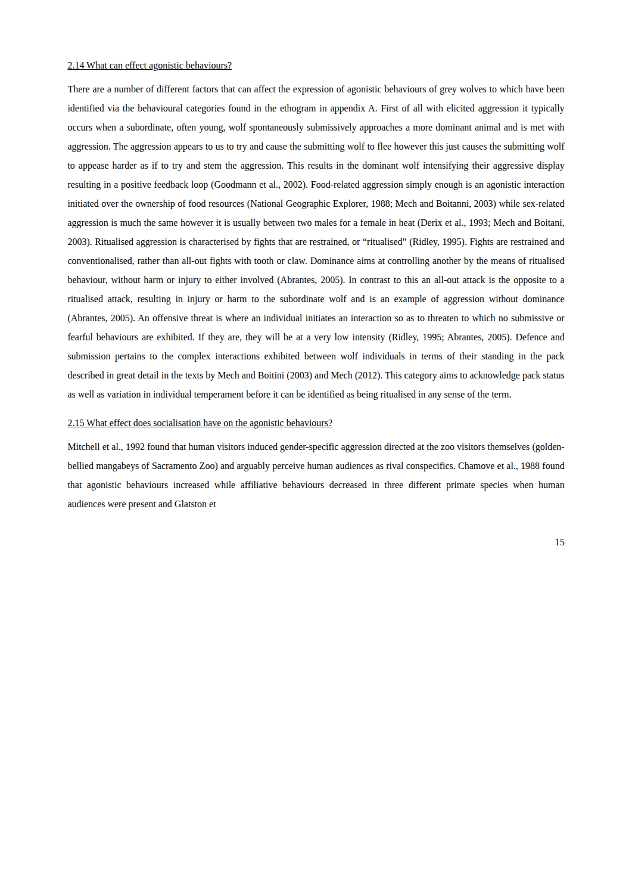2.14 What can effect agonistic behaviours?
There are a number of different factors that can affect the expression of agonistic behaviours of grey wolves to which have been identified via the behavioural categories found in the ethogram in appendix A. First of all with elicited aggression it typically occurs when a subordinate, often young, wolf spontaneously submissively approaches a more dominant animal and is met with aggression. The aggression appears to us to try and cause the submitting wolf to flee however this just causes the submitting wolf to appease harder as if to try and stem the aggression. This results in the dominant wolf intensifying their aggressive display resulting in a positive feedback loop (Goodmann et al., 2002). Food-related aggression simply enough is an agonistic interaction initiated over the ownership of food resources (National Geographic Explorer, 1988; Mech and Boitanni, 2003) while sex-related aggression is much the same however it is usually between two males for a female in heat (Derix et al., 1993; Mech and Boitani, 2003). Ritualised aggression is characterised by fights that are restrained, or “ritualised” (Ridley, 1995). Fights are restrained and conventionalised, rather than all-out fights with tooth or claw. Dominance aims at controlling another by the means of ritualised behaviour, without harm or injury to either involved (Abrantes, 2005). In contrast to this an all-out attack is the opposite to a ritualised attack, resulting in injury or harm to the subordinate wolf and is an example of aggression without dominance (Abrantes, 2005). An offensive threat is where an individual initiates an interaction so as to threaten to which no submissive or fearful behaviours are exhibited. If they are, they will be at a very low intensity (Ridley, 1995; Abrantes, 2005). Defence and submission pertains to the complex interactions exhibited between wolf individuals in terms of their standing in the pack described in great detail in the texts by Mech and Boitini (2003) and Mech (2012). This category aims to acknowledge pack status as well as variation in individual temperament before it can be identified as being ritualised in any sense of the term.
2.15 What effect does socialisation have on the agonistic behaviours?
Mitchell et al., 1992 found that human visitors induced gender-specific aggression directed at the zoo visitors themselves (golden-bellied mangabeys of Sacramento Zoo) and arguably perceive human audiences as rival conspecifics. Chamove et al., 1988 found that agonistic behaviours increased while affiliative behaviours decreased in three different primate species when human audiences were present and Glatston et
15